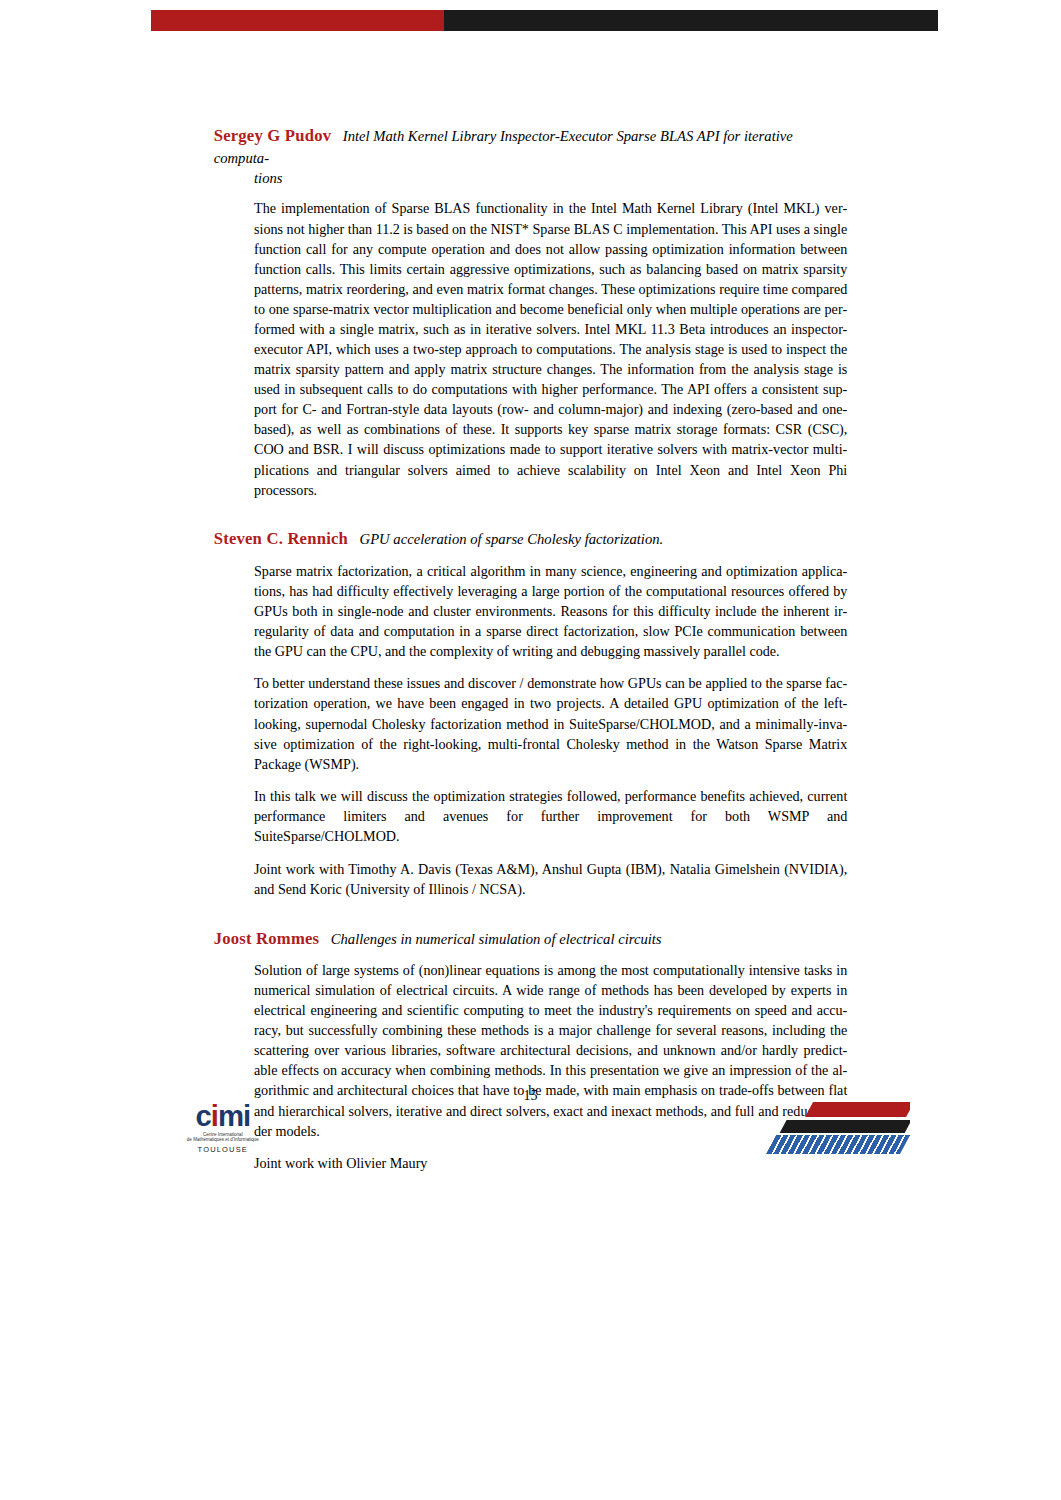Sergey G Pudov Intel Math Kernel Library Inspector-Executor Sparse BLAS API for iterative computa- tions
The implementation of Sparse BLAS functionality in the Intel Math Kernel Library (Intel MKL) versions not higher than 11.2 is based on the NIST* Sparse BLAS C implementation. This API uses a single function call for any compute operation and does not allow passing optimization information between function calls. This limits certain aggressive optimizations, such as balancing based on matrix sparsity patterns, matrix reordering, and even matrix format changes. These optimizations require time compared to one sparse-matrix vector multiplication and become beneficial only when multiple operations are performed with a single matrix, such as in iterative solvers. Intel MKL 11.3 Beta introduces an inspector-executor API, which uses a two-step approach to computations. The analysis stage is used to inspect the matrix sparsity pattern and apply matrix structure changes. The information from the analysis stage is used in subsequent calls to do computations with higher performance. The API offers a consistent support for C- and Fortran-style data layouts (row- and column-major) and indexing (zero-based and one-based), as well as combinations of these. It supports key sparse matrix storage formats: CSR (CSC), COO and BSR. I will discuss optimizations made to support iterative solvers with matrix-vector multiplications and triangular solvers aimed to achieve scalability on Intel Xeon and Intel Xeon Phi processors.
Steven C. Rennich GPU acceleration of sparse Cholesky factorization.
Sparse matrix factorization, a critical algorithm in many science, engineering and optimization applications, has had difficulty effectively leveraging a large portion of the computational resources offered by GPUs both in single-node and cluster environments. Reasons for this difficulty include the inherent irregularity of data and computation in a sparse direct factorization, slow PCIe communication between the GPU can the CPU, and the complexity of writing and debugging massively parallel code.
To better understand these issues and discover / demonstrate how GPUs can be applied to the sparse factorization operation, we have been engaged in two projects. A detailed GPU optimization of the left-looking, supernodal Cholesky factorization method in SuiteSparse/CHOLMOD, and a minimally-invasive optimization of the right-looking, multi-frontal Cholesky method in the Watson Sparse Matrix Package (WSMP).
In this talk we will discuss the optimization strategies followed, performance benefits achieved, current performance limiters and avenues for further improvement for both WSMP and SuiteSparse/CHOLMOD.
Joint work with Timothy A. Davis (Texas A&M), Anshul Gupta (IBM), Natalia Gimelshein (NVIDIA), and Send Koric (University of Illinois / NCSA).
Joost Rommes Challenges in numerical simulation of electrical circuits
Solution of large systems of (non)linear equations is among the most computationally intensive tasks in numerical simulation of electrical circuits. A wide range of methods has been developed by experts in electrical engineering and scientific computing to meet the industry's requirements on speed and accuracy, but successfully combining these methods is a major challenge for several reasons, including the scattering over various libraries, software architectural decisions, and unknown and/or hardly predictable effects on accuracy when combining methods. In this presentation we give an impression of the algorithmic and architectural choices that have to be made, with main emphasis on trade-offs between flat and hierarchical solvers, iterative and direct solvers, exact and inexact methods, and full and reduced order models.
Joint work with Olivier Maury
15
cimi
Centre International
de Mathématiques et d'Informatique
TOULOUSE